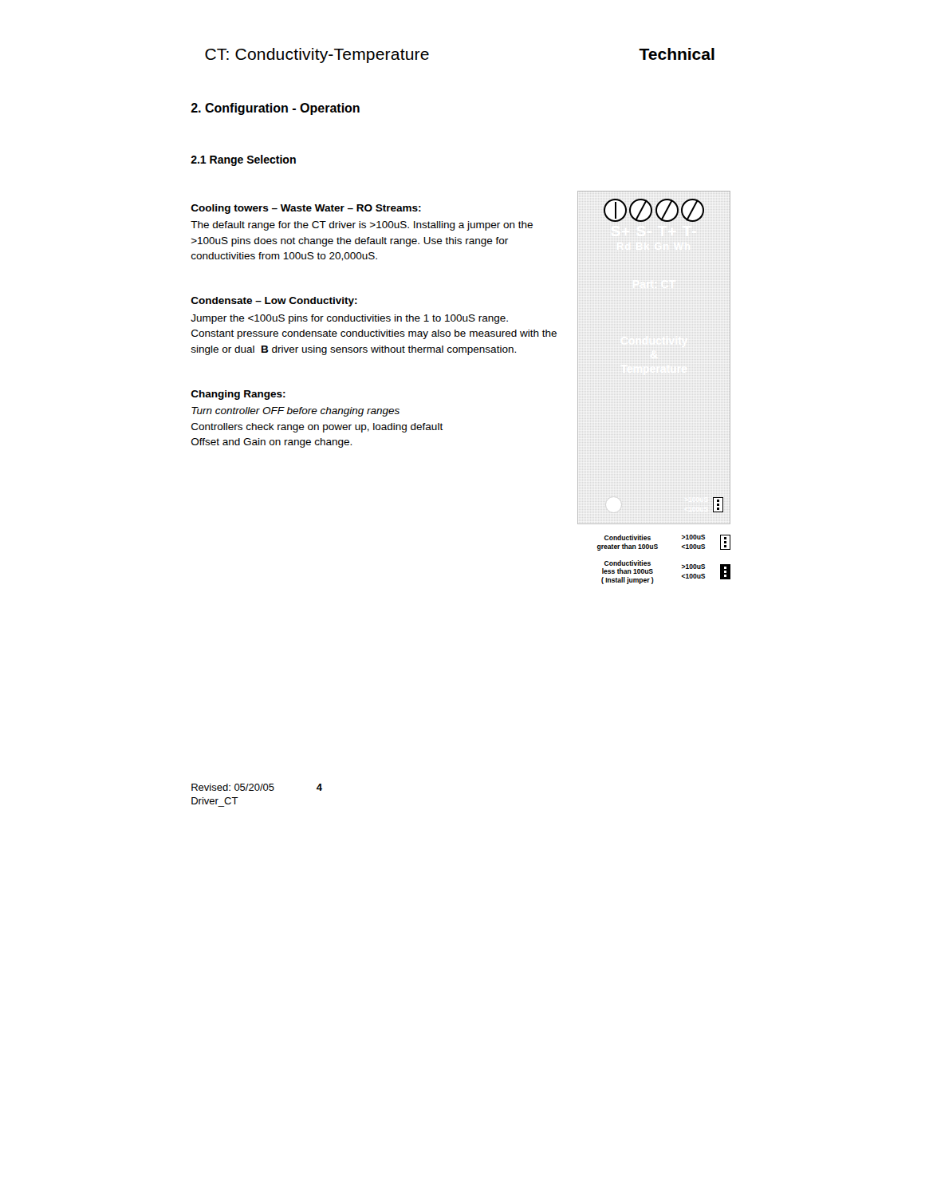CT: Conductivity-Temperature
Technical
2. Configuration - Operation
2.1 Range Selection
Cooling towers – Waste Water – RO Streams:
The default range for the CT driver is >100uS. Installing a jumper on the >100uS pins does not change the default range. Use this range for conductivities from 100uS to 20,000uS.
Condensate – Low Conductivity:
Jumper the <100uS pins for conductivities in the 1 to 100uS range.
Constant pressure condensate conductivities may also be measured with the single or dual B driver using sensors without thermal compensation.
Changing Ranges:
Turn controller OFF before changing ranges
Controllers check range on power up, loading default
Offset and Gain on range change.
S+ S- T+ T-
Rd Bk Gn Wh
Part: CT
Conductivity
&
Temperature
>100uS
<100uS
Conductivities
greater than 100uS
>100uS
<100uS
Conductivities
less than 100uS
( Install jumper )
>100uS
<100uS
Revised: 05/20/05
Driver_CT
4